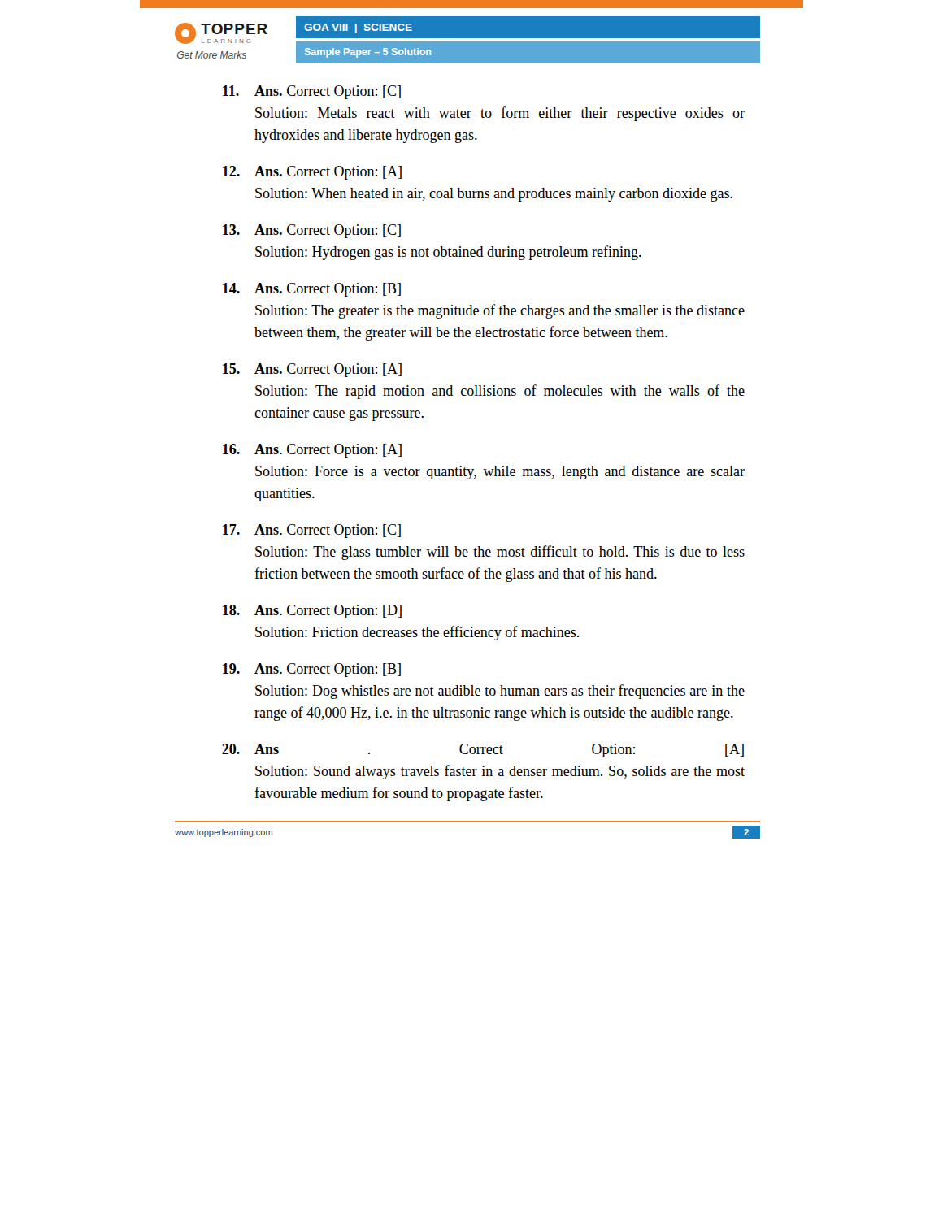TOPPER
LEARNING
Get More Marks
GOA VIII | SCIENCE
Sample Paper – 5 Solution
11. Ans. Correct Option: [C]
Solution: Metals react with water to form either their respective oxides or hydroxides and liberate hydrogen gas.
12. Ans. Correct Option: [A]
Solution: When heated in air, coal burns and produces mainly carbon dioxide gas.
13. Ans. Correct Option: [C]
Solution: Hydrogen gas is not obtained during petroleum refining.
14. Ans. Correct Option: [B]
Solution: The greater is the magnitude of the charges and the smaller is the distance between them, the greater will be the electrostatic force between them.
15. Ans. Correct Option: [A]
Solution: The rapid motion and collisions of molecules with the walls of the container cause gas pressure.
16. Ans. Correct Option: [A]
Solution: Force is a vector quantity, while mass, length and distance are scalar quantities.
17. Ans. Correct Option: [C]
Solution: The glass tumbler will be the most difficult to hold. This is due to less friction between the smooth surface of the glass and that of his hand.
18. Ans. Correct Option: [D]
Solution: Friction decreases the efficiency of machines.
19. Ans. Correct Option: [B]
Solution: Dog whistles are not audible to human ears as their frequencies are in the range of 40,000 Hz, i.e. in the ultrasonic range which is outside the audible range.
20. Ans. Correct Option:[A] Solution: Sound always travels faster in a denser medium. So, solids are the most favourable medium for sound to propagate faster.
www.topperlearning.com
2